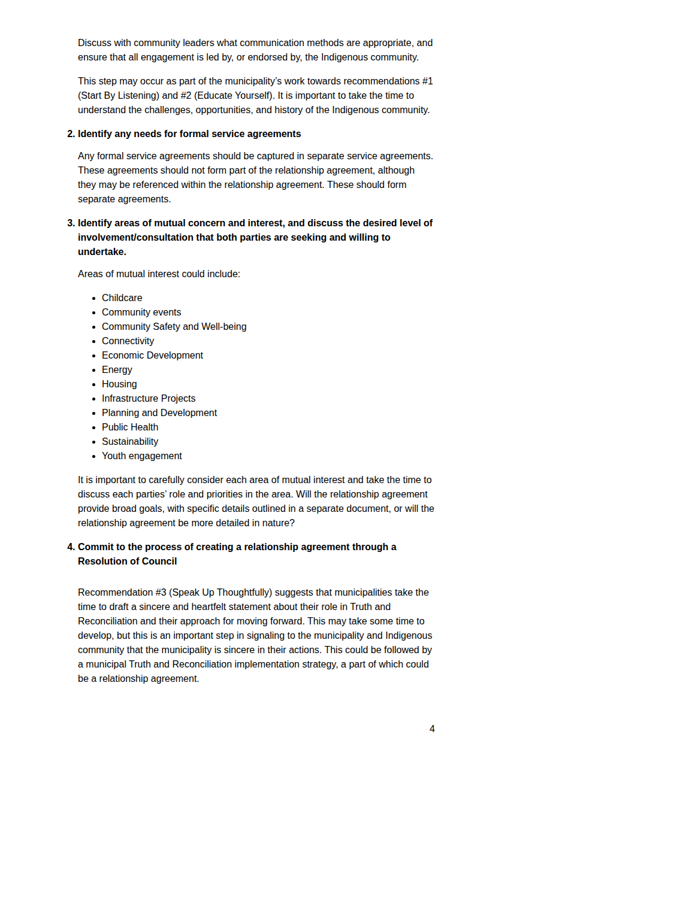Discuss with community leaders what communication methods are appropriate, and ensure that all engagement is led by, or endorsed by, the Indigenous community.
This step may occur as part of the municipality’s work towards recommendations #1 (Start By Listening) and #2 (Educate Yourself). It is important to take the time to understand the challenges, opportunities, and history of the Indigenous community.
Identify any needs for formal service agreements
Any formal service agreements should be captured in separate service agreements. These agreements should not form part of the relationship agreement, although they may be referenced within the relationship agreement. These should form separate agreements.
Identify areas of mutual concern and interest, and discuss the desired level of involvement/consultation that both parties are seeking and willing to undertake.
Areas of mutual interest could include:
Childcare
Community events
Community Safety and Well-being
Connectivity
Economic Development
Energy
Housing
Infrastructure Projects
Planning and Development
Public Health
Sustainability
Youth engagement
It is important to carefully consider each area of mutual interest and take the time to discuss each parties’ role and priorities in the area. Will the relationship agreement provide broad goals, with specific details outlined in a separate document, or will the relationship agreement be more detailed in nature?
Commit to the process of creating a relationship agreement through a Resolution of Council
Recommendation #3 (Speak Up Thoughtfully) suggests that municipalities take the time to draft a sincere and heartfelt statement about their role in Truth and Reconciliation and their approach for moving forward. This may take some time to develop, but this is an important step in signaling to the municipality and Indigenous community that the municipality is sincere in their actions. This could be followed by a municipal Truth and Reconciliation implementation strategy, a part of which could be a relationship agreement.
4